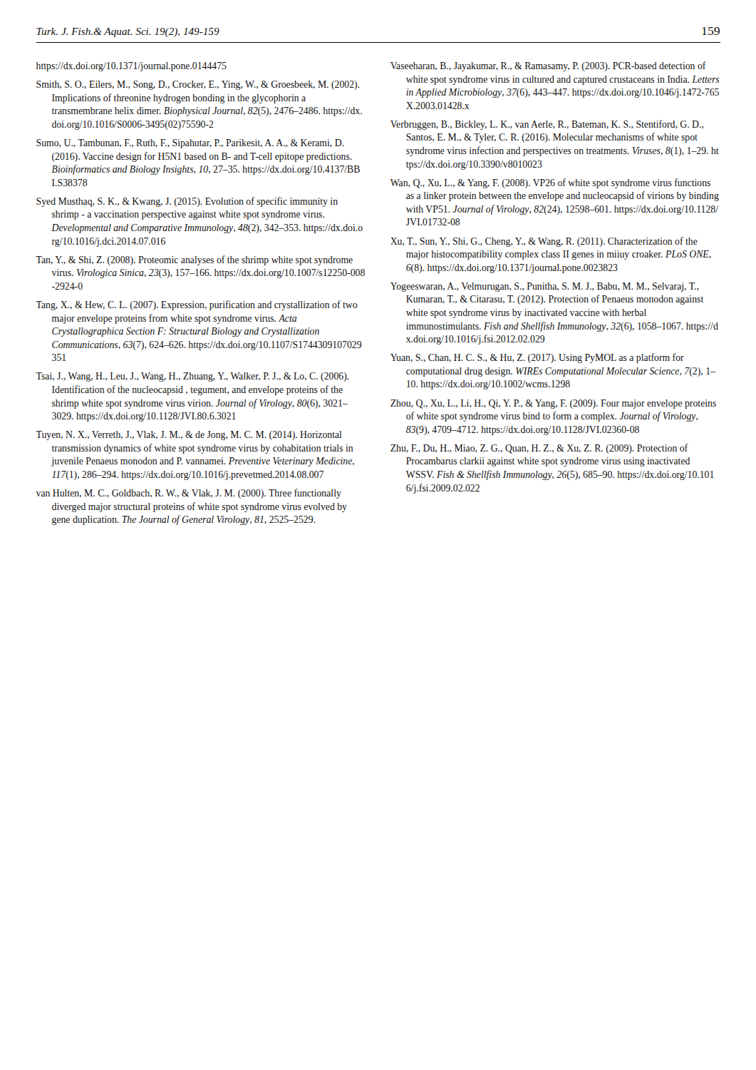Turk. J. Fish.& Aquat. Sci. 19(2), 149-159 159
https://dx.doi.org/10.1371/journal.pone.0144475
Smith, S. O., Eilers, M., Song, D., Crocker, E., Ying, W., & Groesbeek, M. (2002). Implications of threonine hydrogen bonding in the glycophorin a transmembrane helix dimer. Biophysical Journal, 82(5), 2476–2486. https://dx.doi.org/10.1016/S0006-3495(02)75590-2
Sumo, U., Tambunan, F., Ruth, F., Sipahutar, P., Parikesit, A. A., & Kerami, D. (2016). Vaccine design for H5N1 based on B- and T-cell epitope predictions. Bioinformatics and Biology Insights, 10, 27–35. https://dx.doi.org/10.4137/BBI.S38378
Syed Musthaq, S. K., & Kwang, J. (2015). Evolution of specific immunity in shrimp - a vaccination perspective against white spot syndrome virus. Developmental and Comparative Immunology, 48(2), 342–353. https://dx.doi.org/10.1016/j.dci.2014.07.016
Tan, Y., & Shi, Z. (2008). Proteomic analyses of the shrimp white spot syndrome virus. Virologica Sinica, 23(3), 157–166. https://dx.doi.org/10.1007/s12250-008-2924-0
Tang, X., & Hew, C. L. (2007). Expression, purification and crystallization of two major envelope proteins from white spot syndrome virus. Acta Crystallographica Section F: Structural Biology and Crystallization Communications, 63(7), 624–626. https://dx.doi.org/10.1107/S1744309107029351
Tsai, J., Wang, H., Leu, J., Wang, H., Zhuang, Y., Walker, P. J., & Lo, C. (2006). Identification of the nucleocapsid , tegument, and envelope proteins of the shrimp white spot syndrome virus virion. Journal of Virology, 80(6), 3021–3029. https://dx.doi.org/10.1128/JVI.80.6.3021
Tuyen, N. X., Verreth, J., Vlak, J. M., & de Jong, M. C. M. (2014). Horizontal transmission dynamics of white spot syndrome virus by cohabitation trials in juvenile Penaeus monodon and P. vannamei. Preventive Veterinary Medicine, 117(1), 286–294. https://dx.doi.org/10.1016/j.prevetmed.2014.08.007
van Hulten, M. C., Goldbach, R. W., & Vlak, J. M. (2000). Three functionally diverged major structural proteins of white spot syndrome virus evolved by gene duplication. The Journal of General Virology, 81, 2525–2529.
Vaseeharan, B., Jayakumar, R., & Ramasamy, P. (2003). PCR-based detection of white spot syndrome virus in cultured and captured crustaceans in India. Letters in Applied Microbiology, 37(6), 443–447. https://dx.doi.org/10.1046/j.1472-765X.2003.01428.x
Verbruggen, B., Bickley, L. K., van Aerle, R., Bateman, K. S., Stentiford, G. D., Santos, E. M., & Tyler, C. R. (2016). Molecular mechanisms of white spot syndrome virus infection and perspectives on treatments. Viruses, 8(1), 1–29. https://dx.doi.org/10.3390/v8010023
Wan, Q., Xu, L., & Yang, F. (2008). VP26 of white spot syndrome virus functions as a linker protein between the envelope and nucleocapsid of virions by binding with VP51. Journal of Virology, 82(24), 12598–601. https://dx.doi.org/10.1128/JVI.01732-08
Xu, T., Sun, Y., Shi, G., Cheng, Y., & Wang, R. (2011). Characterization of the major histocompatibility complex class II genes in miiuy croaker. PLoS ONE, 6(8). https://dx.doi.org/10.1371/journal.pone.0023823
Yogeeswaran, A., Velmurugan, S., Punitha, S. M. J., Babu, M. M., Selvaraj, T., Kumaran, T., & Citarasu, T. (2012). Protection of Penaeus monodon against white spot syndrome virus by inactivated vaccine with herbal immunostimulants. Fish and Shellfish Immunology, 32(6), 1058–1067. https://dx.doi.org/10.1016/j.fsi.2012.02.029
Yuan, S., Chan, H. C. S., & Hu, Z. (2017). Using PyMOL as a platform for computational drug design. WIREs Computational Molecular Science, 7(2), 1–10. https://dx.doi.org/10.1002/wcms.1298
Zhou, Q., Xu, L., Li, H., Qi, Y. P., & Yang, F. (2009). Four major envelope proteins of white spot syndrome virus bind to form a complex. Journal of Virology, 83(9), 4709–4712. https://dx.doi.org/10.1128/JVI.02360-08
Zhu, F., Du, H., Miao, Z. G., Quan, H. Z., & Xu, Z. R. (2009). Protection of Procambarus clarkii against white spot syndrome virus using inactivated WSSV. Fish & Shellfish Immunology, 26(5), 685–90. https://dx.doi.org/10.1016/j.fsi.2009.02.022